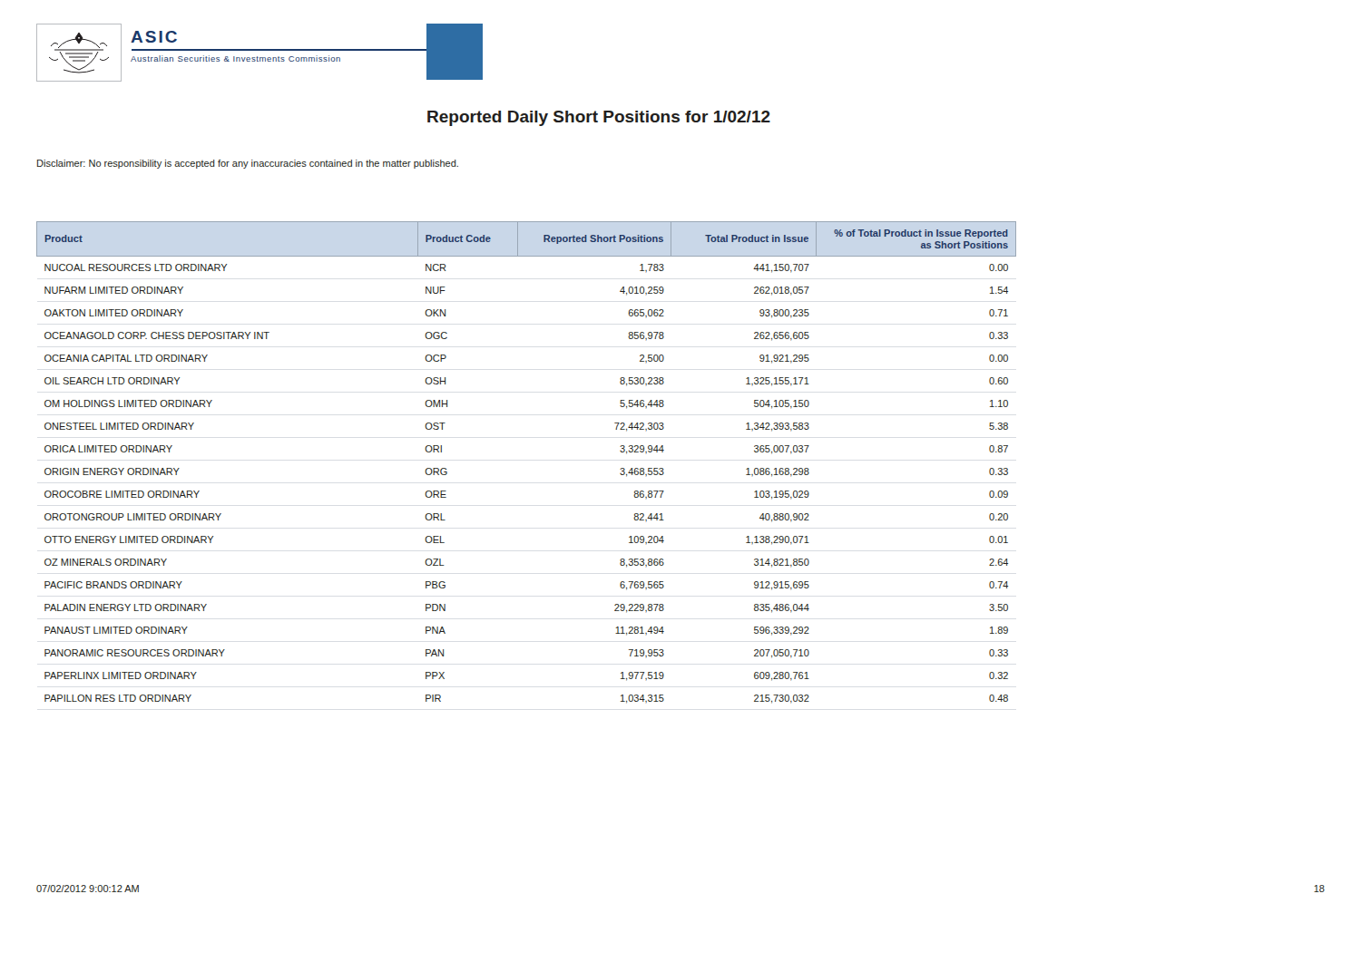ASIC
Australian Securities & Investments Commission
Reported Daily Short Positions for 1/02/12
Disclaimer: No responsibility is accepted for any inaccuracies contained in the matter published.
| Product | Product Code | Reported Short Positions | Total Product in Issue | % of Total Product in Issue Reported as Short Positions |
| --- | --- | --- | --- | --- |
| NUCOAL RESOURCES LTD ORDINARY | NCR | 1,783 | 441,150,707 | 0.00 |
| NUFARM LIMITED ORDINARY | NUF | 4,010,259 | 262,018,057 | 1.54 |
| OAKTON LIMITED ORDINARY | OKN | 665,062 | 93,800,235 | 0.71 |
| OCEANAGOLD CORP. CHESS DEPOSITARY INT | OGC | 856,978 | 262,656,605 | 0.33 |
| OCEANIA CAPITAL LTD ORDINARY | OCP | 2,500 | 91,921,295 | 0.00 |
| OIL SEARCH LTD ORDINARY | OSH | 8,530,238 | 1,325,155,171 | 0.60 |
| OM HOLDINGS LIMITED ORDINARY | OMH | 5,546,448 | 504,105,150 | 1.10 |
| ONESTEEL LIMITED ORDINARY | OST | 72,442,303 | 1,342,393,583 | 5.38 |
| ORICA LIMITED ORDINARY | ORI | 3,329,944 | 365,007,037 | 0.87 |
| ORIGIN ENERGY ORDINARY | ORG | 3,468,553 | 1,086,168,298 | 0.33 |
| OROCOBRE LIMITED ORDINARY | ORE | 86,877 | 103,195,029 | 0.09 |
| OROTONGROUP LIMITED ORDINARY | ORL | 82,441 | 40,880,902 | 0.20 |
| OTTO ENERGY LIMITED ORDINARY | OEL | 109,204 | 1,138,290,071 | 0.01 |
| OZ MINERALS ORDINARY | OZL | 8,353,866 | 314,821,850 | 2.64 |
| PACIFIC BRANDS ORDINARY | PBG | 6,769,565 | 912,915,695 | 0.74 |
| PALADIN ENERGY LTD ORDINARY | PDN | 29,229,878 | 835,486,044 | 3.50 |
| PANAUST LIMITED ORDINARY | PNA | 11,281,494 | 596,339,292 | 1.89 |
| PANORAMIC RESOURCES ORDINARY | PAN | 719,953 | 207,050,710 | 0.33 |
| PAPERLINX LIMITED ORDINARY | PPX | 1,977,519 | 609,280,761 | 0.32 |
| PAPILLON RES LTD ORDINARY | PIR | 1,034,315 | 215,730,032 | 0.48 |
07/02/2012 9:00:12 AM 18